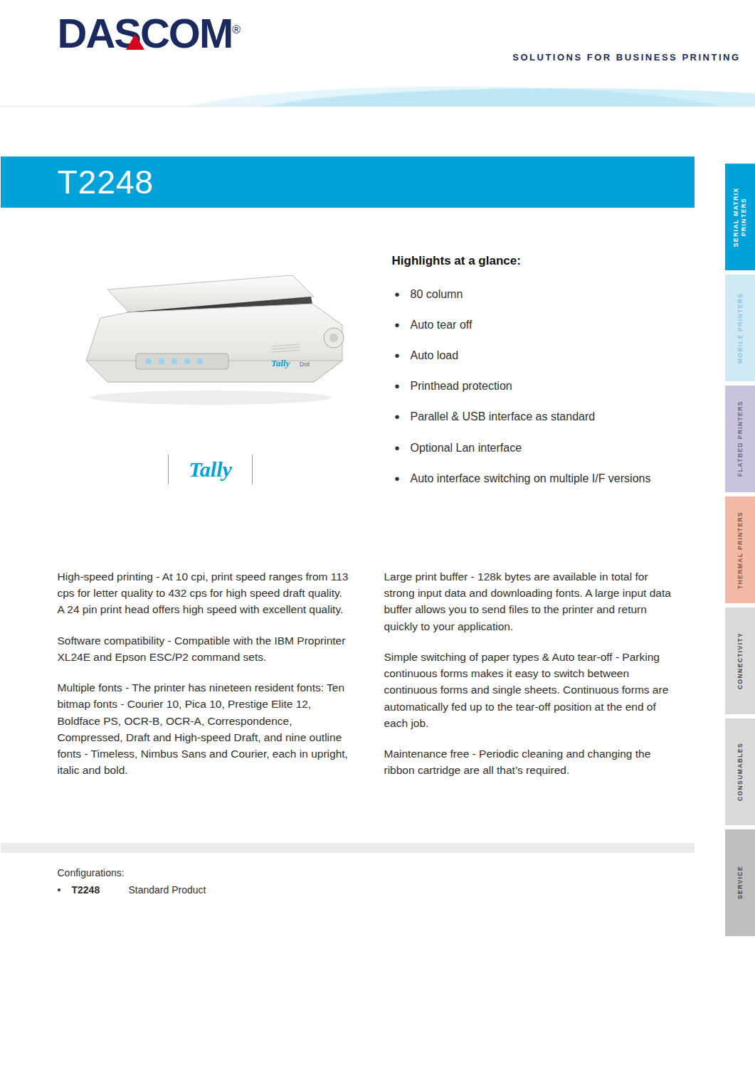DASCOM®
SOLUTIONS FOR BUSINESS PRINTING
T2248
SERIAL MATRIX PRINTERS
MOBILE PRINTERS
FLATBED PRINTERS
THERMAL PRINTERS
CONNECTIVITY
CONSUMABLES
SERVICE
Tally Dot
Tally
Highlights at a glance:
80 column
Auto tear off
Auto load
Printhead protection
Parallel & USB interface as standard
Optional Lan interface
Auto interface switching on multiple I/F versions
High-speed printing - At 10 cpi, print speed ranges from 113 cps for letter quality to 432 cps for high speed draft quality. A 24 pin print head offers high speed with excellent quality.
Software compatibility - Compatible with the IBM Proprinter XL24E and Epson ESC/P2 command sets.
Multiple fonts - The printer has nineteen resident fonts: Ten bitmap fonts - Courier 10, Pica 10, Prestige Elite 12, Boldface PS, OCR-B, OCR-A, Correspondence, Compressed, Draft and High-speed Draft, and nine outline fonts - Timeless, Nimbus Sans and Courier, each in upright, italic and bold.
Large print buffer - 128k bytes are available in total for strong input data and downloading fonts. A large input data buffer allows you to send files to the printer and return quickly to your application.
Simple switching of paper types & Auto tear-off - Parking continuous forms makes it easy to switch between continuous forms and single sheets. Continuous forms are automatically fed up to the tear-off position at the end of each job.
Maintenance free - Periodic cleaning and changing the ribbon cartridge are all that’s required.
Configurations:
•T2248 Standard Product